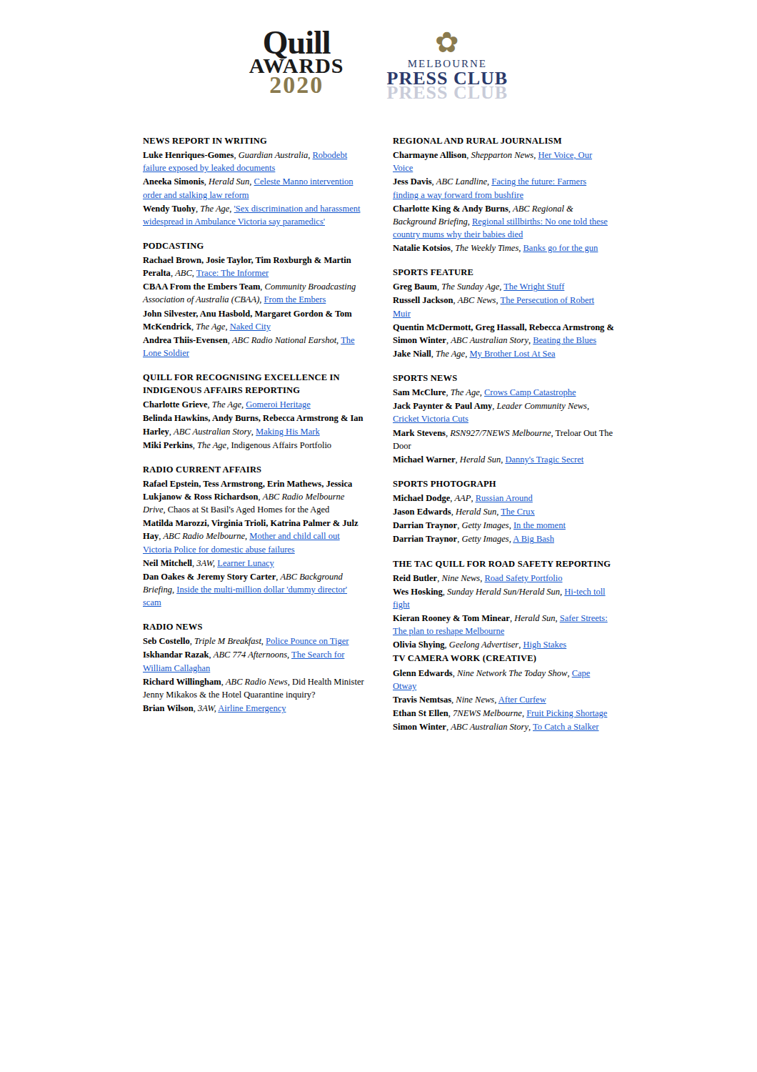Quill AWARDS 2020
✿ MELBOURNE PRESS CLUB PRESS CLUB
News Report in Writing
Luke Henriques-Gomes, Guardian Australia, Robodebt failure exposed by leaked documents
Aneeka Simonis, Herald Sun, Celeste Manno intervention order and stalking law reform
Wendy Tuohy, The Age, 'Sex discrimination and harassment widespread in Ambulance Victoria say paramedics'
Podcasting
Rachael Brown, Josie Taylor, Tim Roxburgh & Martin Peralta, ABC, Trace: The Informer
CBAA From the Embers Team, Community Broadcasting Association of Australia (CBAA), From the Embers
John Silvester, Anu Hasbold, Margaret Gordon & Tom McKendrick, The Age, Naked City
Andrea Thiis-Evensen, ABC Radio National Earshot, The Lone Soldier
Quill for Recognising Excellence in Indigenous Affairs Reporting
Charlotte Grieve, The Age, Gomeroi Heritage
Belinda Hawkins, Andy Burns, Rebecca Armstrong & Ian Harley, ABC Australian Story, Making His Mark
Miki Perkins, The Age, Indigenous Affairs Portfolio
Radio Current Affairs
Rafael Epstein, Tess Armstrong, Erin Mathews, Jessica Lukjanow & Ross Richardson, ABC Radio Melbourne Drive, Chaos at St Basil's Aged Homes for the Aged
Matilda Marozzi, Virginia Trioli, Katrina Palmer & Julz Hay, ABC Radio Melbourne, Mother and child call out Victoria Police for domestic abuse failures
Neil Mitchell, 3AW, Learner Lunacy
Dan Oakes & Jeremy Story Carter, ABC Background Briefing, Inside the multi-million dollar 'dummy director' scam
Radio News
Seb Costello, Triple M Breakfast, Police Pounce on Tiger
Iskhandar Razak, ABC 774 Afternoons, The Search for William Callaghan
Richard Willingham, ABC Radio News, Did Health Minister Jenny Mikakos & the Hotel Quarantine inquiry?
Brian Wilson, 3AW, Airline Emergency
Regional and Rural Journalism
Charmayne Allison, Shepparton News, Her Voice, Our Voice
Jess Davis, ABC Landline, Facing the future: Farmers finding a way forward from bushfire
Charlotte King & Andy Burns, ABC Regional & Background Briefing, Regional stillbirths: No one told these country mums why their babies died
Natalie Kotsios, The Weekly Times, Banks go for the gun
Sports Feature
Greg Baum, The Sunday Age, The Wright Stuff
Russell Jackson, ABC News, The Persecution of Robert Muir
Quentin McDermott, Greg Hassall, Rebecca Armstrong & Simon Winter, ABC Australian Story, Beating the Blues
Jake Niall, The Age, My Brother Lost At Sea
Sports News
Sam McClure, The Age, Crows Camp Catastrophe
Jack Paynter & Paul Amy, Leader Community News, Cricket Victoria Cuts
Mark Stevens, RSN927/7NEWS Melbourne, Treloar Out The Door
Michael Warner, Herald Sun, Danny's Tragic Secret
Sports Photograph
Michael Dodge, AAP, Russian Around
Jason Edwards, Herald Sun, The Crux
Darrian Traynor, Getty Images, In the moment
Darrian Traynor, Getty Images, A Big Bash
The TAC Quill for Road Safety Reporting
Reid Butler, Nine News, Road Safety Portfolio
Wes Hosking, Sunday Herald Sun/Herald Sun, Hi-tech toll fight
Kieran Rooney & Tom Minear, Herald Sun, Safer Streets: The plan to reshape Melbourne
Olivia Shying, Geelong Advertiser, High Stakes
TV Camera Work (Creative)
Glenn Edwards, Nine Network The Today Show, Cape Otway
Travis Nemtsas, Nine News, After Curfew
Ethan St Ellen, 7NEWS Melbourne, Fruit Picking Shortage
Simon Winter, ABC Australian Story, To Catch a Stalker